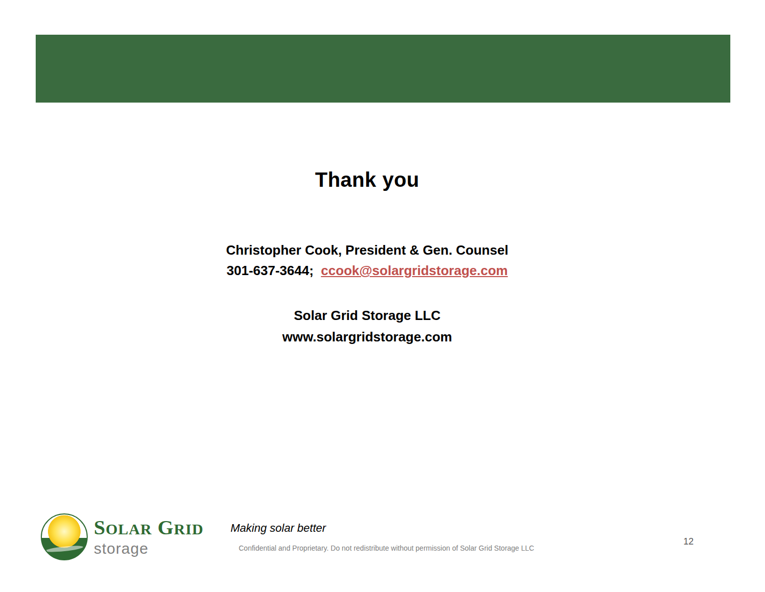Thank you
Christopher Cook, President & Gen. Counsel
301-637-3644; ccook@solargridstorage.com
Solar Grid Storage LLC
www.solargridstorage.com
SOLAR GRID
storage
Making solar better
Confidential and Proprietary. Do not redistribute without permission of Solar Grid Storage LLC
12